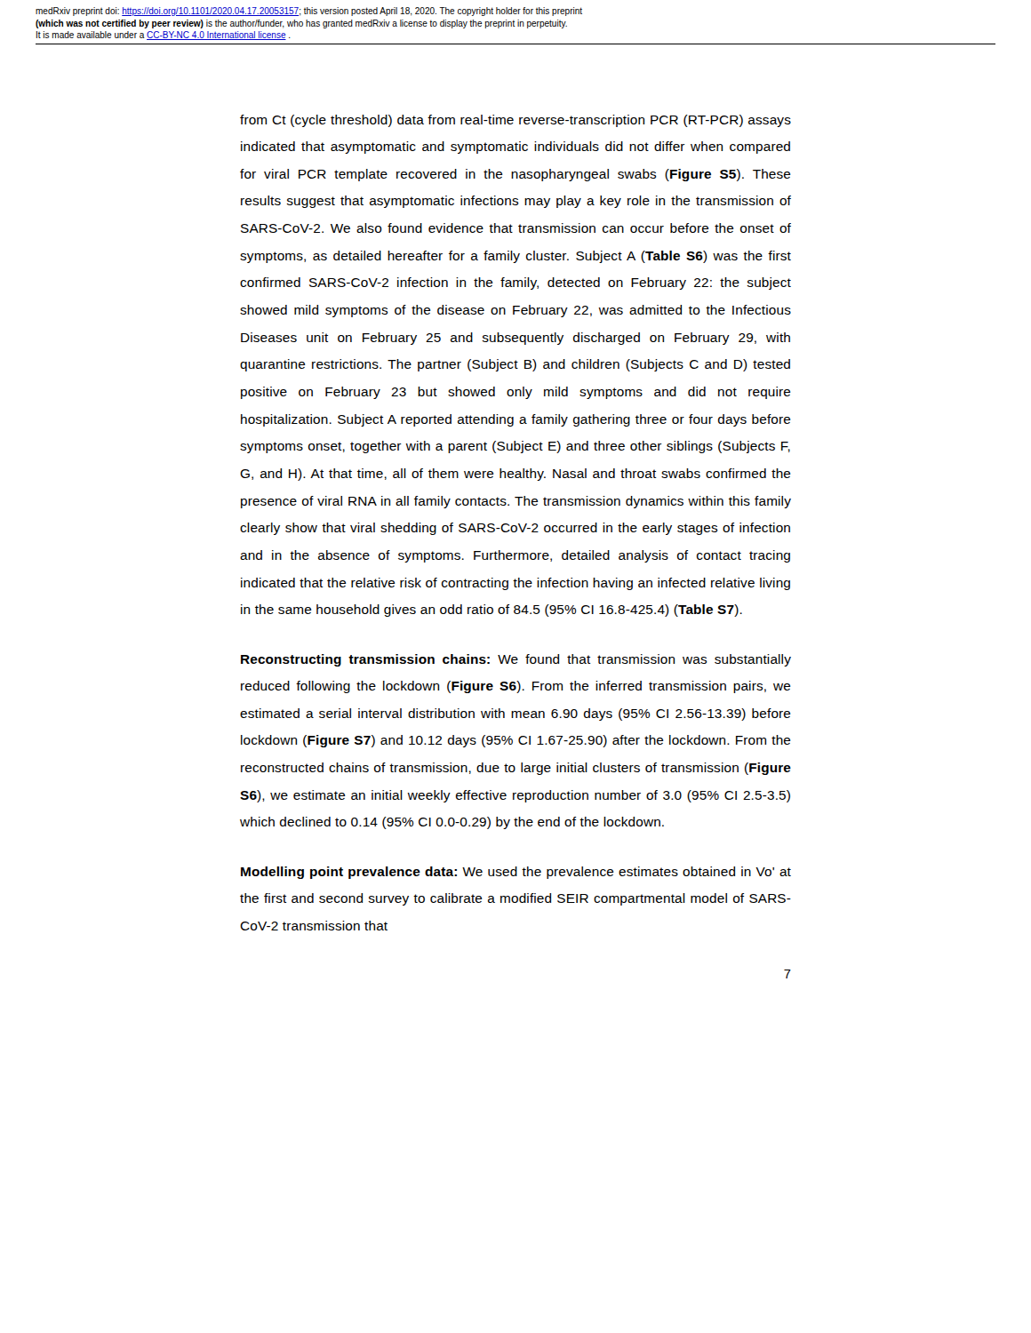medRxiv preprint doi: https://doi.org/10.1101/2020.04.17.20053157; this version posted April 18, 2020. The copyright holder for this preprint (which was not certified by peer review) is the author/funder, who has granted medRxiv a license to display the preprint in perpetuity. It is made available under a CC-BY-NC 4.0 International license .
from Ct (cycle threshold) data from real-time reverse-transcription PCR (RT-PCR) assays indicated that asymptomatic and symptomatic individuals did not differ when compared for viral PCR template recovered in the nasopharyngeal swabs (Figure S5). These results suggest that asymptomatic infections may play a key role in the transmission of SARS-CoV-2. We also found evidence that transmission can occur before the onset of symptoms, as detailed hereafter for a family cluster. Subject A (Table S6) was the first confirmed SARS-CoV-2 infection in the family, detected on February 22: the subject showed mild symptoms of the disease on February 22, was admitted to the Infectious Diseases unit on February 25 and subsequently discharged on February 29, with quarantine restrictions. The partner (Subject B) and children (Subjects C and D) tested positive on February 23 but showed only mild symptoms and did not require hospitalization. Subject A reported attending a family gathering three or four days before symptoms onset, together with a parent (Subject E) and three other siblings (Subjects F, G, and H). At that time, all of them were healthy. Nasal and throat swabs confirmed the presence of viral RNA in all family contacts. The transmission dynamics within this family clearly show that viral shedding of SARS-CoV-2 occurred in the early stages of infection and in the absence of symptoms. Furthermore, detailed analysis of contact tracing indicated that the relative risk of contracting the infection having an infected relative living in the same household gives an odd ratio of 84.5 (95% CI 16.8-425.4) (Table S7).
Reconstructing transmission chains: We found that transmission was substantially reduced following the lockdown (Figure S6). From the inferred transmission pairs, we estimated a serial interval distribution with mean 6.90 days (95% CI 2.56-13.39) before lockdown (Figure S7) and 10.12 days (95% CI 1.67-25.90) after the lockdown. From the reconstructed chains of transmission, due to large initial clusters of transmission (Figure S6), we estimate an initial weekly effective reproduction number of 3.0 (95% CI 2.5-3.5) which declined to 0.14 (95% CI 0.0-0.29) by the end of the lockdown.
Modelling point prevalence data: We used the prevalence estimates obtained in Vo' at the first and second survey to calibrate a modified SEIR compartmental model of SARS-CoV-2 transmission that
7